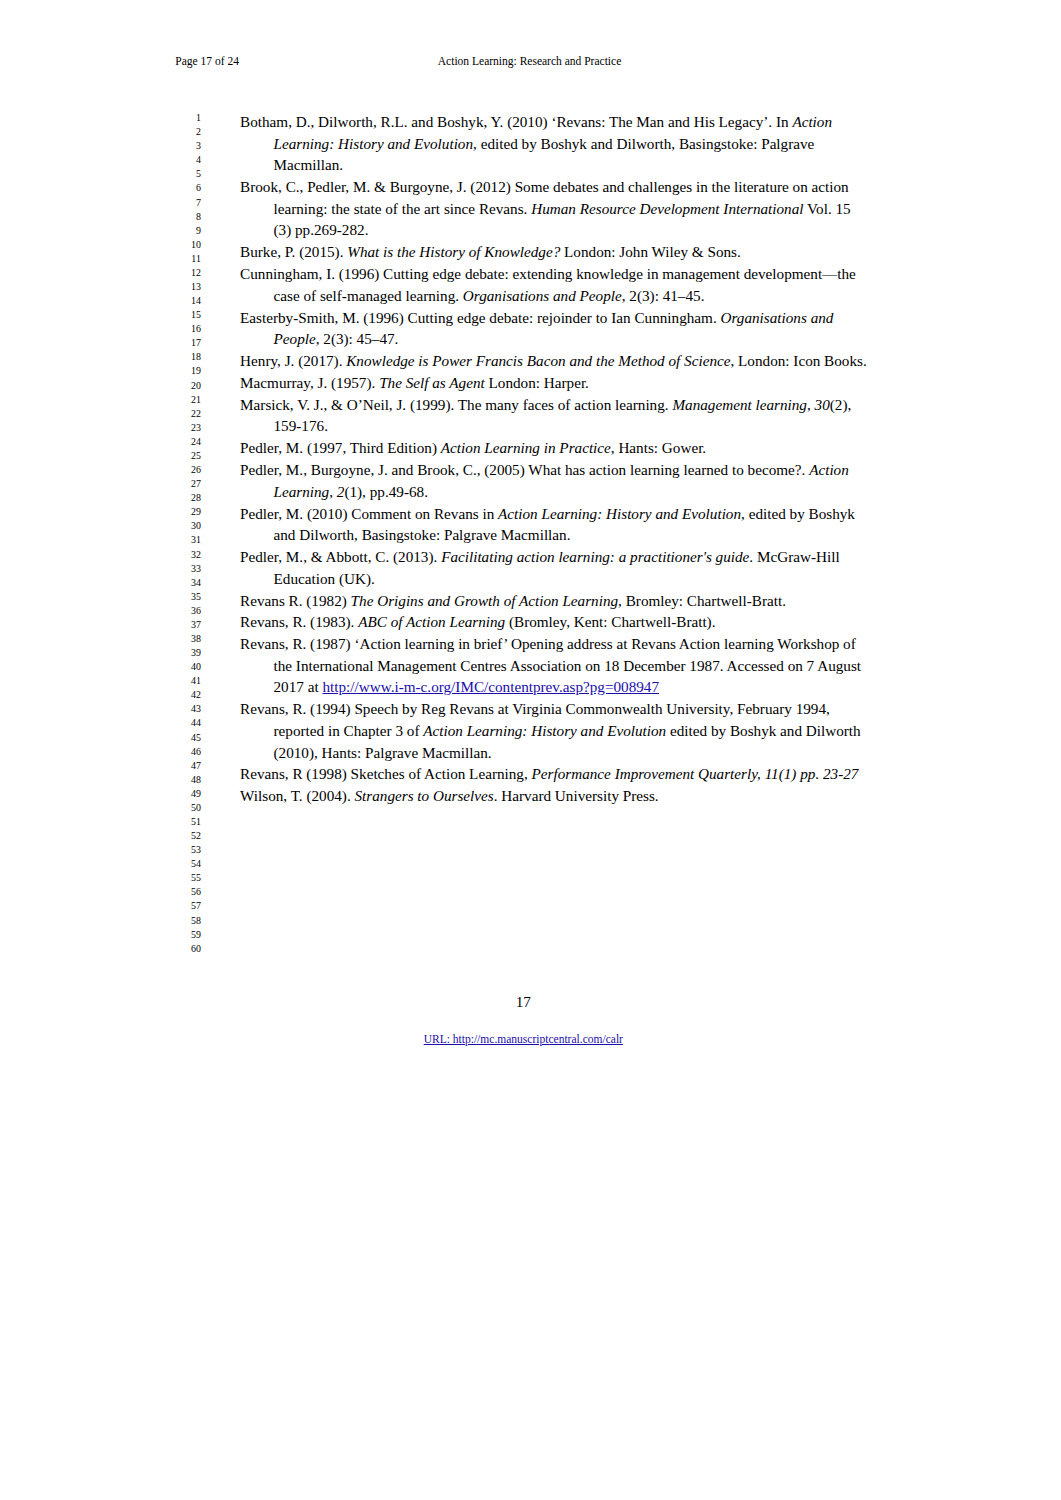Page 17 of 24
Action Learning: Research and Practice
12345678910 11121314151617181920 21222324252627282930 31323334353637383940 41424344454647484950 51525354555657585960
Botham, D., Dilworth, R.L. and Boshyk, Y. (2010) ‘Revans: The Man and His Legacy’. In Action Learning: History and Evolution, edited by Boshyk and Dilworth, Basingstoke: Palgrave Macmillan.
Brook, C., Pedler, M. & Burgoyne, J. (2012) Some debates and challenges in the literature on action learning: the state of the art since Revans. Human Resource Development International Vol. 15 (3) pp.269-282.
Burke, P. (2015). What is the History of Knowledge? London: John Wiley & Sons.
Cunningham, I. (1996) Cutting edge debate: extending knowledge in management development—the case of self-managed learning. Organisations and People, 2(3): 41–45.
Easterby-Smith, M. (1996) Cutting edge debate: rejoinder to Ian Cunningham. Organisations and People, 2(3): 45–47.
Henry, J. (2017). Knowledge is Power Francis Bacon and the Method of Science, London: Icon Books.
Macmurray, J. (1957). The Self as Agent London: Harper.
Marsick, V. J., & O’Neil, J. (1999). The many faces of action learning. Management learning, 30(2), 159-176.
Pedler, M. (1997, Third Edition) Action Learning in Practice, Hants: Gower.
Pedler, M., Burgoyne, J. and Brook, C., (2005) What has action learning learned to become?. Action Learning, 2(1), pp.49-68.
Pedler, M. (2010) Comment on Revans in Action Learning: History and Evolution, edited by Boshyk and Dilworth, Basingstoke: Palgrave Macmillan.
Pedler, M., & Abbott, C. (2013). Facilitating action learning: a practitioner's guide. McGraw-Hill Education (UK).
Revans R. (1982) The Origins and Growth of Action Learning, Bromley: Chartwell-Bratt.
Revans, R. (1983). ABC of Action Learning (Bromley, Kent: Chartwell-Bratt).
Revans, R. (1987) ‘Action learning in brief’ Opening address at Revans Action learning Workshop of the International Management Centres Association on 18 December 1987. Accessed on 7 August 2017 at http://www.i-m-c.org/IMC/contentprev.asp?pg=008947
Revans, R. (1994) Speech by Reg Revans at Virginia Commonwealth University, February 1994, reported in Chapter 3 of Action Learning: History and Evolution edited by Boshyk and Dilworth (2010), Hants: Palgrave Macmillan.
Revans, R (1998) Sketches of Action Learning, Performance Improvement Quarterly, 11(1) pp. 23-27
Wilson, T. (2004). Strangers to Ourselves. Harvard University Press.
17
URL: http://mc.manuscriptcentral.com/calr